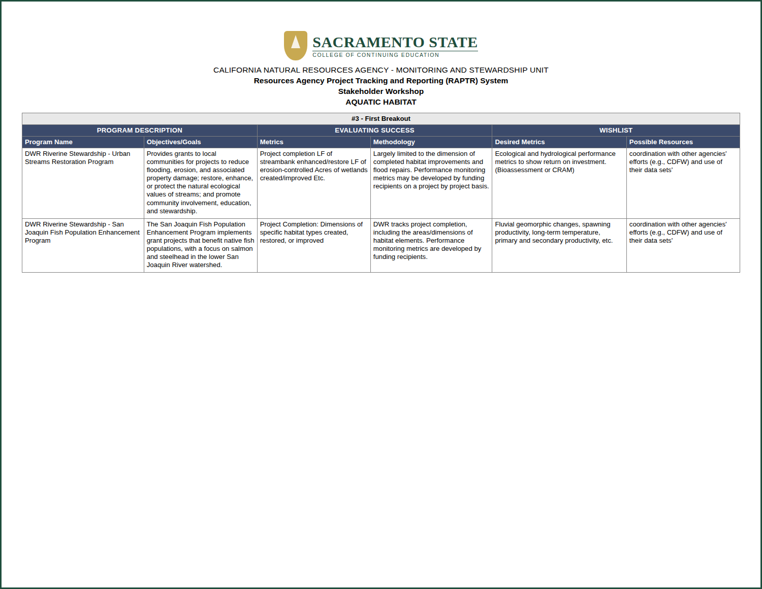| | SACRAMENTO STATE College of Continuing Education |
CALIFORNIA NATURAL RESOURCES AGENCY - MONITORING AND STEWARDSHIP UNIT
Resources Agency Project Tracking and Reporting (RAPTR) System
Stakeholder Workshop
AQUATIC HABITAT
| #3 - First Breakout |
| PROGRAM DESCRIPTION | EVALUATING SUCCESS | WISHLIST |
| Program Name | Objectives/Goals | Metrics | Methodology | Desired Metrics | Possible Resources |
| DWR Riverine Stewardship - Urban Streams Restoration Program | Provides grants to local communities for projects to reduce flooding, erosion, and associated property damage; restore, enhance, or protect the natural ecological values of streams; and promote community involvement, education, and stewardship. | Project completion LF of streambank enhanced/restore LF of erosion-controlled Acres of wetlands created/improved Etc. | Largely limited to the dimension of completed habitat improvements and flood repairs. Performance monitoring metrics may be developed by funding recipients on a project by project basis. | Ecological and hydrological performance metrics to show return on investment. (Bioassessment or CRAM) | coordination with other agencies' efforts (e.g., CDFW) and use of their data sets' |
| DWR Riverine Stewardship - San Joaquin Fish Population Enhancement Program | The San Joaquin Fish Population Enhancement Program implements grant projects that benefit native fish populations, with a focus on salmon and steelhead in the lower San Joaquin River watershed. | Project Completion: Dimensions of specific habitat types created, restored, or improved | DWR tracks project completion, including the areas/dimensions of habitat elements. Performance monitoring metrics are developed by funding recipients. | Fluvial geomorphic changes, spawning productivity, long-term temperature, primary and secondary productivity, etc. | coordination with other agencies' efforts (e.g., CDFW) and use of their data sets' |